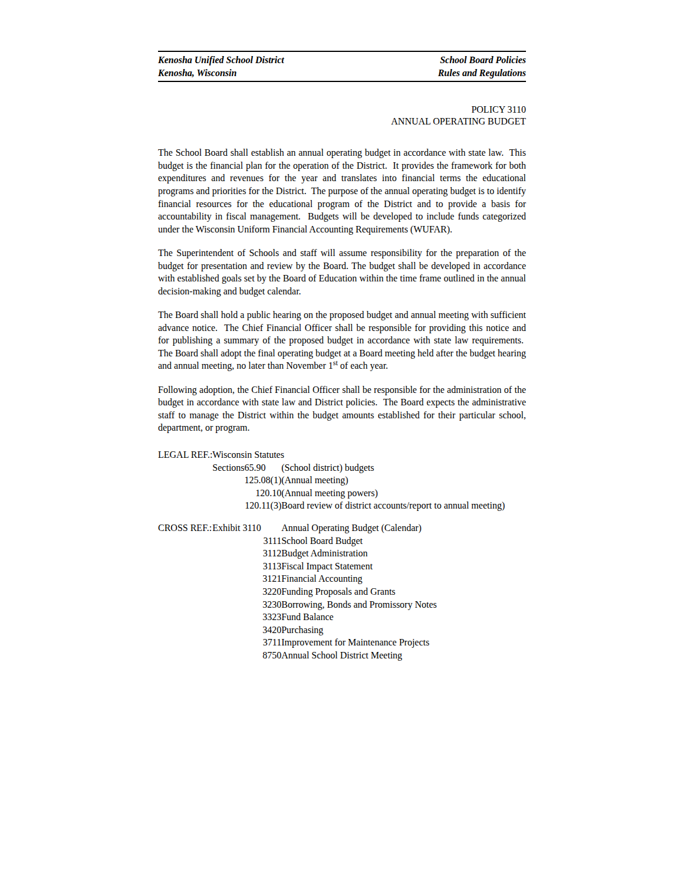| Kenosha Unified School District | School Board Policies |
| Kenosha, Wisconsin | Rules and Regulations |
POLICY 3110
ANNUAL OPERATING BUDGET
The School Board shall establish an annual operating budget in accordance with state law. This budget is the financial plan for the operation of the District. It provides the framework for both expenditures and revenues for the year and translates into financial terms the educational programs and priorities for the District. The purpose of the annual operating budget is to identify financial resources for the educational program of the District and to provide a basis for accountability in fiscal management. Budgets will be developed to include funds categorized under the Wisconsin Uniform Financial Accounting Requirements (WUFAR).
The Superintendent of Schools and staff will assume responsibility for the preparation of the budget for presentation and review by the Board. The budget shall be developed in accordance with established goals set by the Board of Education within the time frame outlined in the annual decision-making and budget calendar.
The Board shall hold a public hearing on the proposed budget and annual meeting with sufficient advance notice. The Chief Financial Officer shall be responsible for providing this notice and for publishing a summary of the proposed budget in accordance with state law requirements. The Board shall adopt the final operating budget at a Board meeting held after the budget hearing and annual meeting, no later than November 1st of each year.
Following adoption, the Chief Financial Officer shall be responsible for the administration of the budget in accordance with state law and District policies. The Board expects the administrative staff to manage the District within the budget amounts established for their particular school, department, or program.
| LEGAL REF.: | Wisconsin Statutes |
| | Sections | 65.90 | (School district) budgets |
| | | 125.08(1) | (Annual meeting) |
| | | 120.10 | (Annual meeting powers) |
| | | 120.11(3) | Board review of district accounts/report to annual meeting) |
| CROSS REF.: | Exhibit 3110 | Annual Operating Budget (Calendar) |
| | 3111 | School Board Budget |
| | 3112 | Budget Administration |
| | 3113 | Fiscal Impact Statement |
| | 3121 | Financial Accounting |
| | 3220 | Funding Proposals and Grants |
| | 3230 | Borrowing, Bonds and Promissory Notes |
| | 3323 | Fund Balance |
| | 3420 | Purchasing |
| | 3711 | Improvement for Maintenance Projects |
| | 8750 | Annual School District Meeting |